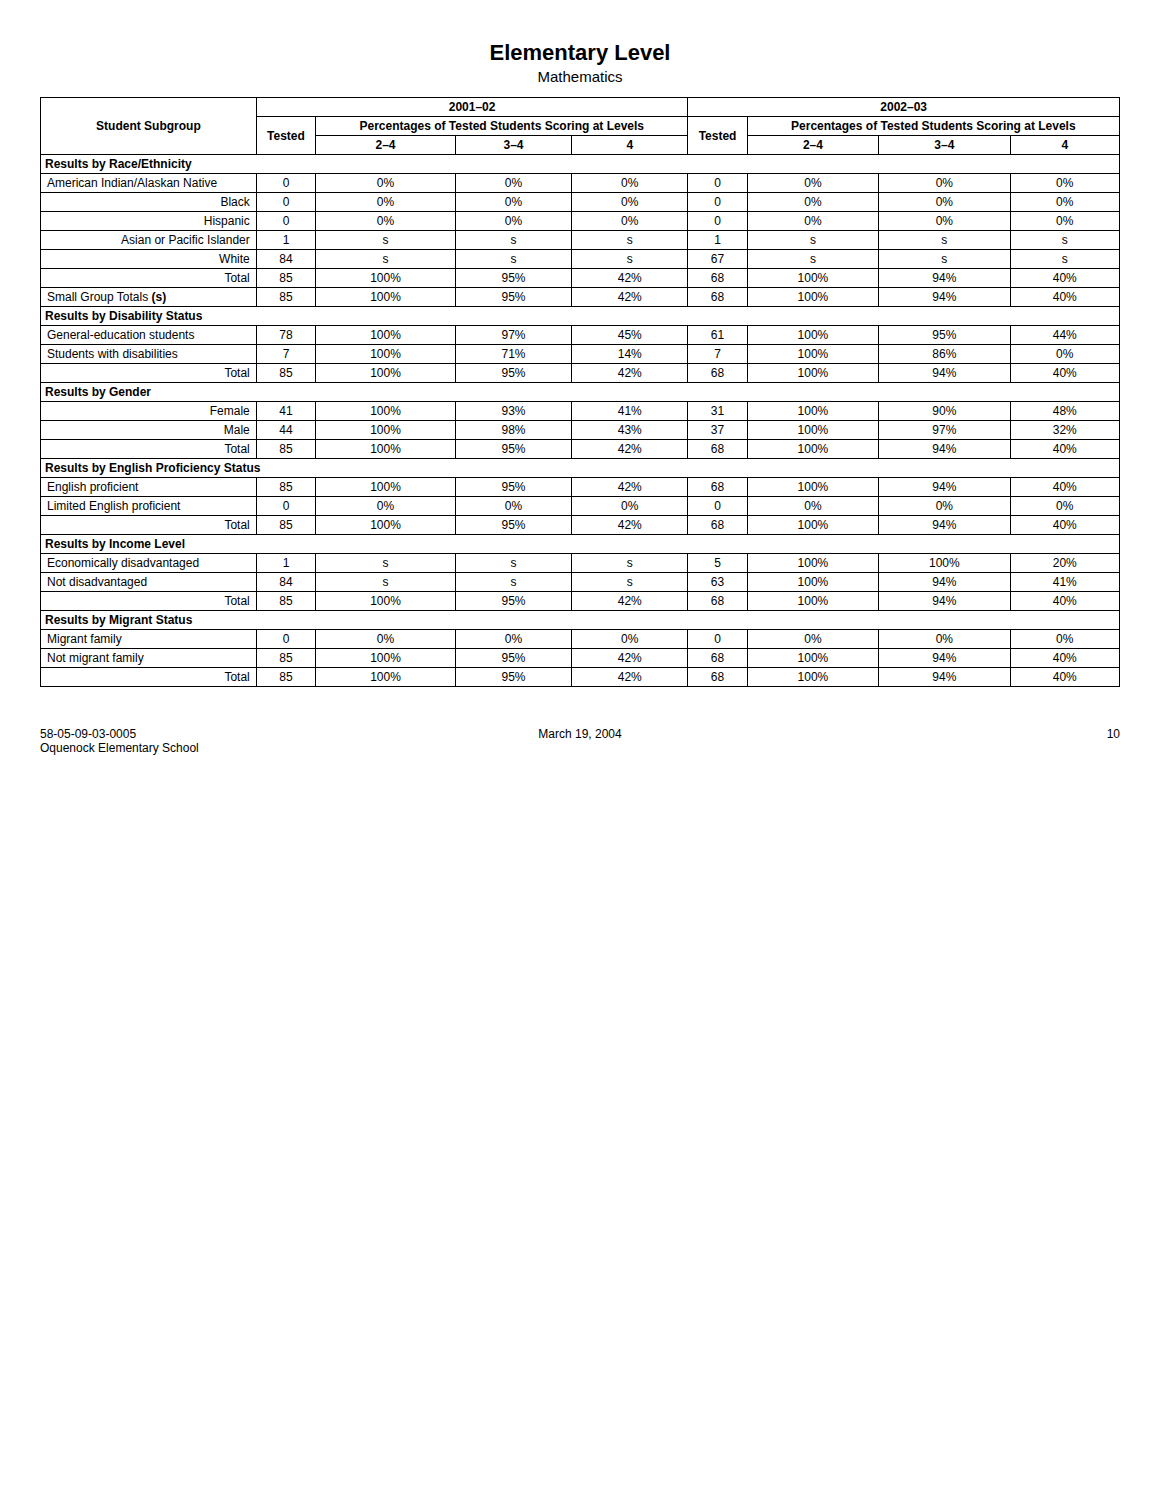Elementary Level
Mathematics
| Student Subgroup | 2001–02 | 2002–03 |
| --- | --- | --- |
| Tested | Percentages of Tested Students Scoring at Levels | Tested | Percentages of Tested Students Scoring at Levels |
| 2–4 | 3–4 | 4 | 2–4 | 3–4 | 4 |
| Results by Race/Ethnicity |
| American Indian/Alaskan Native | 0 | 0% | 0% | 0% | 0 | 0% | 0% | 0% |
| Black | 0 | 0% | 0% | 0% | 0 | 0% | 0% | 0% |
| Hispanic | 0 | 0% | 0% | 0% | 0 | 0% | 0% | 0% |
| Asian or Pacific Islander | 1 | s | s | s | 1 | s | s | s |
| White | 84 | s | s | s | 67 | s | s | s |
| Total | 85 | 100% | 95% | 42% | 68 | 100% | 94% | 40% |
| Small Group Totals (s) | 85 | 100% | 95% | 42% | 68 | 100% | 94% | 40% |
| Results by Disability Status |
| General-education students | 78 | 100% | 97% | 45% | 61 | 100% | 95% | 44% |
| Students with disabilities | 7 | 100% | 71% | 14% | 7 | 100% | 86% | 0% |
| Total | 85 | 100% | 95% | 42% | 68 | 100% | 94% | 40% |
| Results by Gender |
| Female | 41 | 100% | 93% | 41% | 31 | 100% | 90% | 48% |
| Male | 44 | 100% | 98% | 43% | 37 | 100% | 97% | 32% |
| Total | 85 | 100% | 95% | 42% | 68 | 100% | 94% | 40% |
| Results by English Proficiency Status |
| English proficient | 85 | 100% | 95% | 42% | 68 | 100% | 94% | 40% |
| Limited English proficient | 0 | 0% | 0% | 0% | 0 | 0% | 0% | 0% |
| Total | 85 | 100% | 95% | 42% | 68 | 100% | 94% | 40% |
| Results by Income Level |
| Economically disadvantaged | 1 | s | s | s | 5 | 100% | 100% | 20% |
| Not disadvantaged | 84 | s | s | s | 63 | 100% | 94% | 41% |
| Total | 85 | 100% | 95% | 42% | 68 | 100% | 94% | 40% |
| Results by Migrant Status |
| Migrant family | 0 | 0% | 0% | 0% | 0 | 0% | 0% | 0% |
| Not migrant family | 85 | 100% | 95% | 42% | 68 | 100% | 94% | 40% |
| Total | 85 | 100% | 95% | 42% | 68 | 100% | 94% | 40% |
58-05-09-03-0005
Oquenock Elementary School
March 19, 2004
10